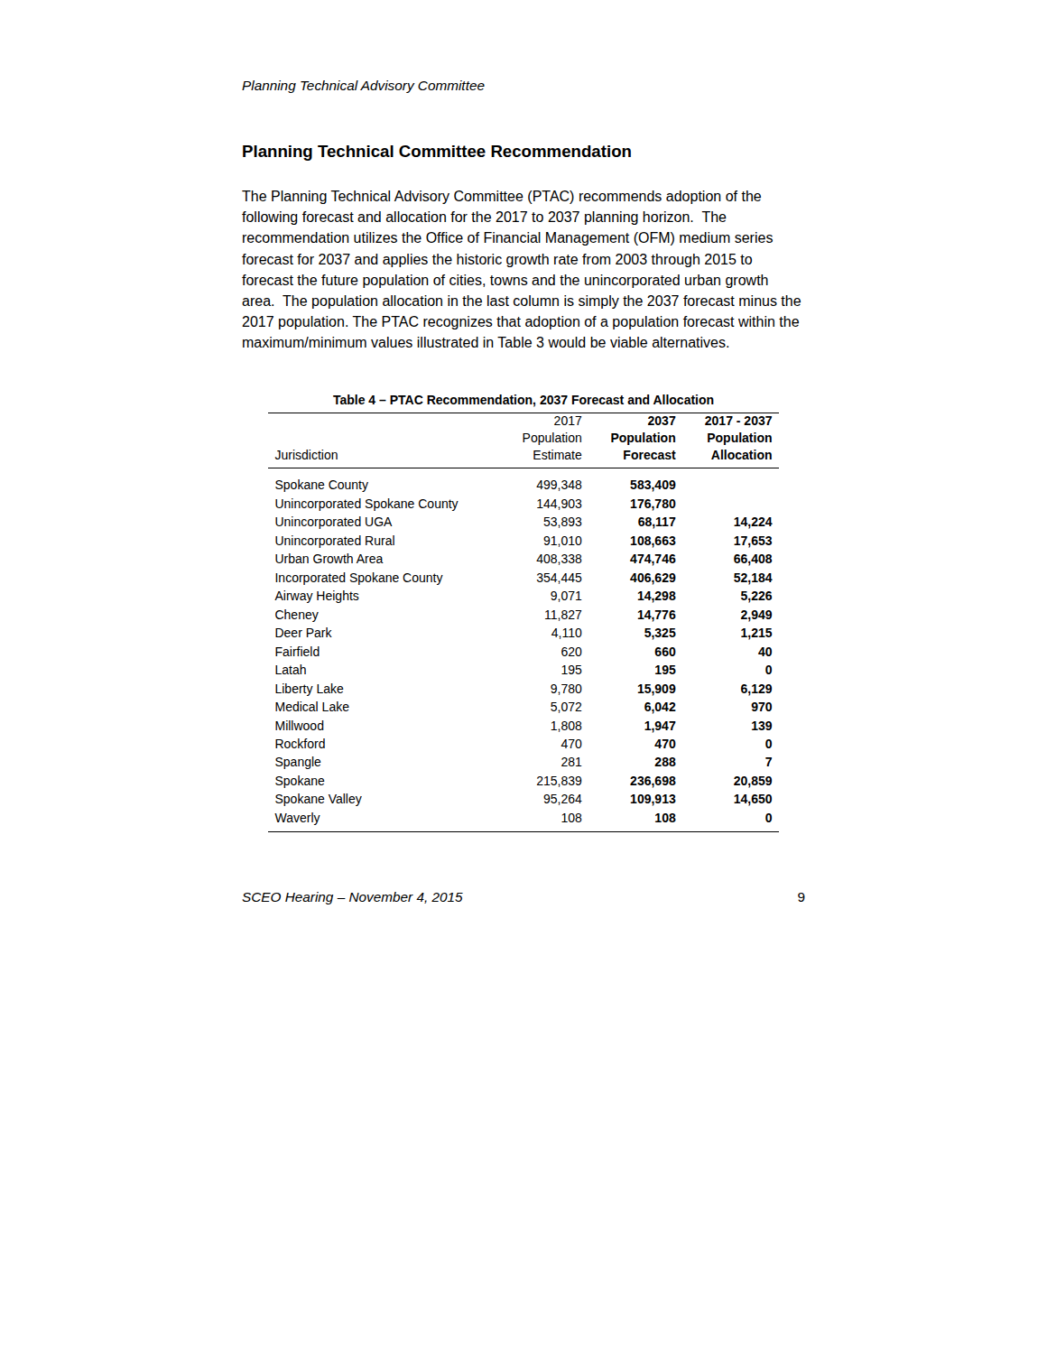Planning Technical Advisory Committee
Planning Technical Committee Recommendation
The Planning Technical Advisory Committee (PTAC) recommends adoption of the following forecast and allocation for the 2017 to 2037 planning horizon. The recommendation utilizes the Office of Financial Management (OFM) medium series forecast for 2037 and applies the historic growth rate from 2003 through 2015 to forecast the future population of cities, towns and the unincorporated urban growth area. The population allocation in the last column is simply the 2037 forecast minus the 2017 population. The PTAC recognizes that adoption of a population forecast within the maximum/minimum values illustrated in Table 3 would be viable alternatives.
Table 4 – PTAC Recommendation, 2037 Forecast and Allocation
| | 2017 | 2037 | 2017 - 2037 |
| --- | --- | --- | --- |
| | Population | Population | Population |
| Jurisdiction | Estimate | Forecast | Allocation |
| Spokane County | 499,348 | 583,409 | |
| Unincorporated Spokane County | 144,903 | 176,780 | |
| Unincorporated UGA | 53,893 | 68,117 | 14,224 |
| Unincorporated Rural | 91,010 | 108,663 | 17,653 |
| Urban Growth Area | 408,338 | 474,746 | 66,408 |
| Incorporated Spokane County | 354,445 | 406,629 | 52,184 |
| Airway Heights | 9,071 | 14,298 | 5,226 |
| Cheney | 11,827 | 14,776 | 2,949 |
| Deer Park | 4,110 | 5,325 | 1,215 |
| Fairfield | 620 | 660 | 40 |
| Latah | 195 | 195 | 0 |
| Liberty Lake | 9,780 | 15,909 | 6,129 |
| Medical Lake | 5,072 | 6,042 | 970 |
| Millwood | 1,808 | 1,947 | 139 |
| Rockford | 470 | 470 | 0 |
| Spangle | 281 | 288 | 7 |
| Spokane | 215,839 | 236,698 | 20,859 |
| Spokane Valley | 95,264 | 109,913 | 14,650 |
| Waverly | 108 | 108 | 0 |
SCEO Hearing – November 4, 2015 9